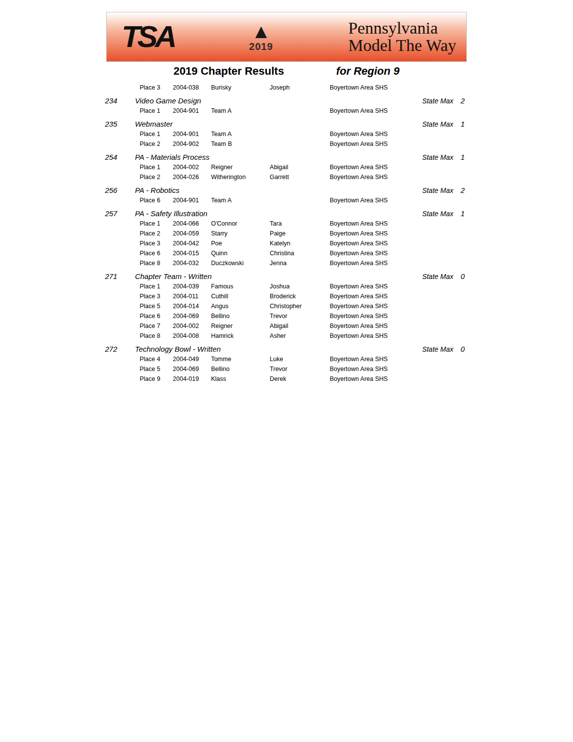TSA
▲
2019
Pennsylvania
Model The Way
2019 Chapter Results
for Region 9
| | Place 3 | 2004-038 | Burisky | Joseph | Boyertown Area SHS | | |
| 234 | Video Game Design | | State Max | 2 |
| | Place 1 | 2004-901 | Team A | | Boyertown Area SHS | | |
| 235 | Webmaster | | State Max | 1 |
| | Place 1 | 2004-901 | Team A | | Boyertown Area SHS | | |
| | Place 2 | 2004-902 | Team B | | Boyertown Area SHS | | |
| 254 | PA - Materials Process | | State Max | 1 |
| | Place 1 | 2004-002 | Reigner | Abigail | Boyertown Area SHS | | |
| | Place 2 | 2004-026 | Witherington | Garrett | Boyertown Area SHS | | |
| 256 | PA - Robotics | | State Max | 2 |
| | Place 6 | 2004-901 | Team A | | Boyertown Area SHS | | |
| 257 | PA - Safety Illustration | | State Max | 1 |
| | Place 1 | 2004-066 | O'Connor | Tara | Boyertown Area SHS | | |
| | Place 2 | 2004-059 | Starry | Paige | Boyertown Area SHS | | |
| | Place 3 | 2004-042 | Poe | Katelyn | Boyertown Area SHS | | |
| | Place 6 | 2004-015 | Quinn | Christina | Boyertown Area SHS | | |
| | Place 8 | 2004-032 | Duczkowski | Jenna | Boyertown Area SHS | | |
| 271 | Chapter Team - Written | | State Max | 0 |
| | Place 1 | 2004-039 | Famous | Joshua | Boyertown Area SHS | | |
| | Place 3 | 2004-011 | Cuthill | Broderick | Boyertown Area SHS | | |
| | Place 5 | 2004-014 | Angus | Christopher | Boyertown Area SHS | | |
| | Place 6 | 2004-069 | Bellino | Trevor | Boyertown Area SHS | | |
| | Place 7 | 2004-002 | Reigner | Abigail | Boyertown Area SHS | | |
| | Place 8 | 2004-008 | Hamrick | Asher | Boyertown Area SHS | | |
| 272 | Technology Bowl - Written | | State Max | 0 |
| | Place 4 | 2004-049 | Tomme | Luke | Boyertown Area SHS | | |
| | Place 5 | 2004-069 | Bellino | Trevor | Boyertown Area SHS | | |
| | Place 9 | 2004-019 | Klass | Derek | Boyertown Area SHS | | |